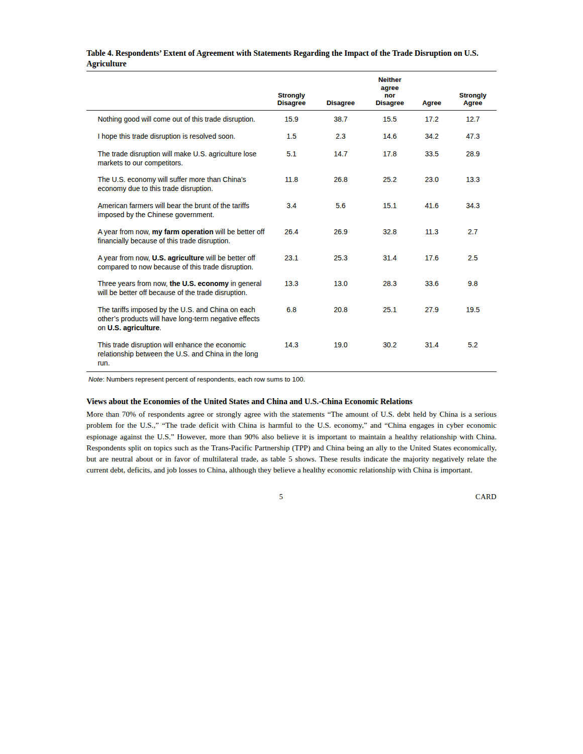Table 4. Respondents’ Extent of Agreement with Statements Regarding the Impact of the Trade Disruption on U.S. Agriculture
| | Strongly Disagree | Disagree | Neither agree nor Disagree | Agree | Strongly Agree |
| --- | --- | --- | --- | --- | --- |
| Nothing good will come out of this trade disruption. | 15.9 | 38.7 | 15.5 | 17.2 | 12.7 |
| I hope this trade disruption is resolved soon. | 1.5 | 2.3 | 14.6 | 34.2 | 47.3 |
| The trade disruption will make U.S. agriculture lose markets to our competitors. | 5.1 | 14.7 | 17.8 | 33.5 | 28.9 |
| The U.S. economy will suffer more than China’s economy due to this trade disruption. | 11.8 | 26.8 | 25.2 | 23.0 | 13.3 |
| American farmers will bear the brunt of the tariffs imposed by the Chinese government. | 3.4 | 5.6 | 15.1 | 41.6 | 34.3 |
| A year from now, my farm operation will be better off financially because of this trade disruption. | 26.4 | 26.9 | 32.8 | 11.3 | 2.7 |
| A year from now, U.S. agriculture will be better off compared to now because of this trade disruption. | 23.1 | 25.3 | 31.4 | 17.6 | 2.5 |
| Three years from now, the U.S. economy in general will be better off because of the trade disruption. | 13.3 | 13.0 | 28.3 | 33.6 | 9.8 |
| The tariffs imposed by the U.S. and China on each other’s products will have long-term negative effects on U.S. agriculture . | 6.8 | 20.8 | 25.1 | 27.9 | 19.5 |
| This trade disruption will enhance the economic relationship between the U.S. and China in the long run. | 14.3 | 19.0 | 30.2 | 31.4 | 5.2 |
Note: Numbers represent percent of respondents, each row sums to 100.
Views about the Economies of the United States and China and U.S.-China Economic Relations
More than 70% of respondents agree or strongly agree with the statements “The amount of U.S. debt held by China is a serious problem for the U.S.,” “The trade deficit with China is harmful to the U.S. economy,” and “China engages in cyber economic espionage against the U.S.” However, more than 90% also believe it is important to maintain a healthy relationship with China. Respondents split on topics such as the Trans-Pacific Partnership (TPP) and China being an ally to the United States economically, but are neutral about or in favor of multilateral trade, as table 5 shows. These results indicate the majority negatively relate the current debt, deficits, and job losses to China, although they believe a healthy economic relationship with China is important.
5 CARD